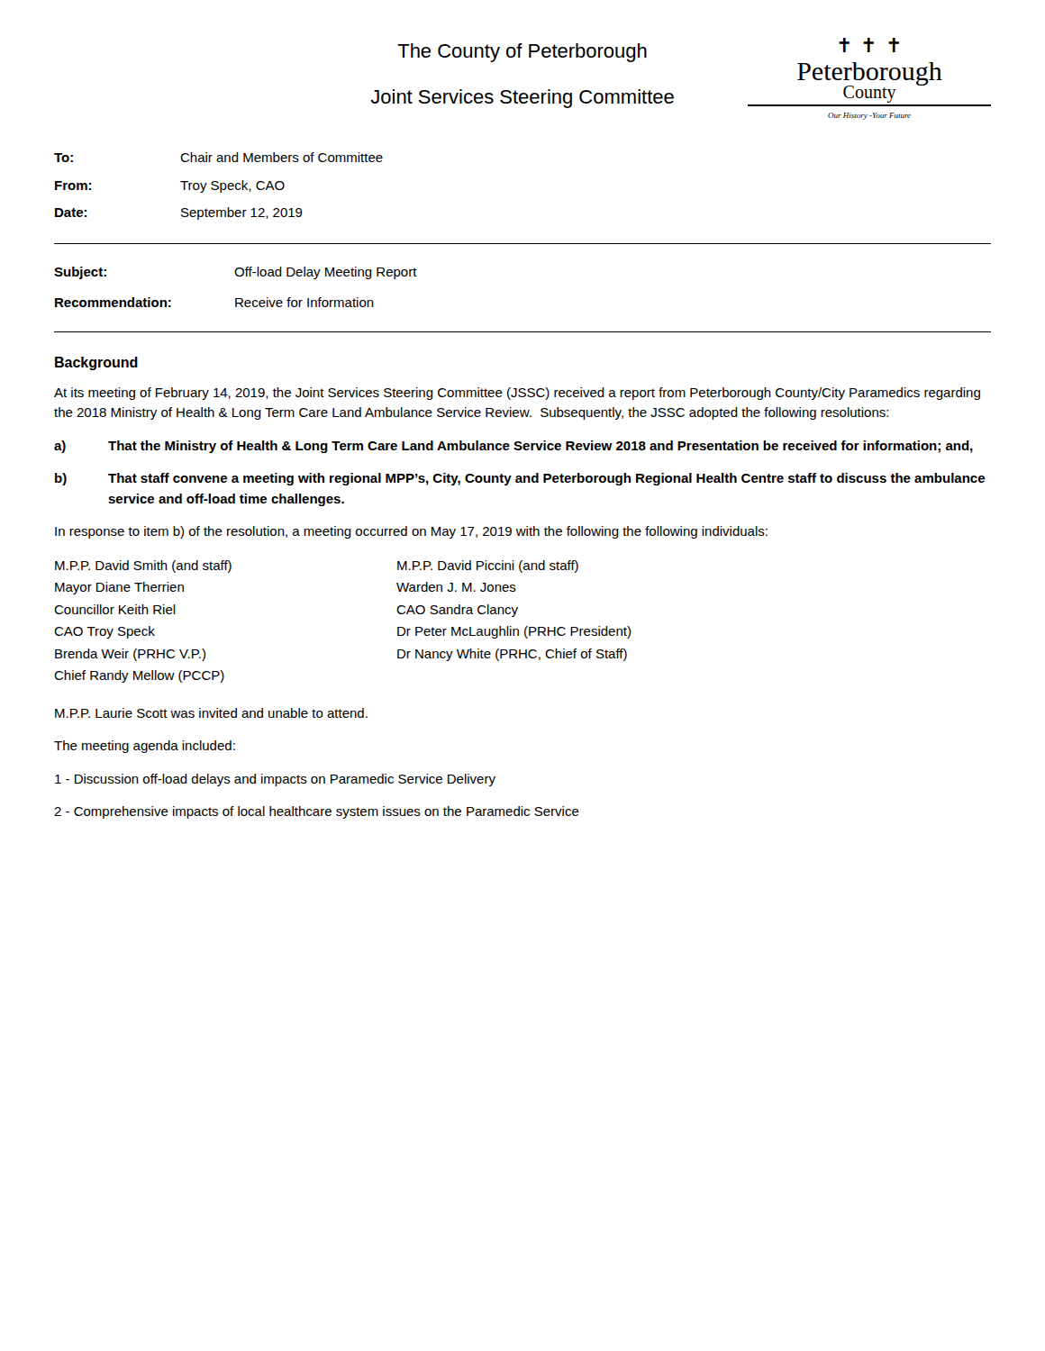✝ ✝ ✝
Peterborough
County
Our History -Your Future
The County of Peterborough
Joint Services Steering Committee
| To: | Chair and Members of Committee |
| From: | Troy Speck, CAO |
| Date: | September 12, 2019 |
| Subject: | Off-load Delay Meeting Report |
| Recommendation: | Receive for Information |
Background
At its meeting of February 14, 2019, the Joint Services Steering Committee (JSSC) received a report from Peterborough County/City Paramedics regarding the 2018 Ministry of Health & Long Term Care Land Ambulance Service Review. Subsequently, the JSSC adopted the following resolutions:
a) That the Ministry of Health & Long Term Care Land Ambulance Service Review 2018 and Presentation be received for information; and,
b) That staff convene a meeting with regional MPP’s, City, County and Peterborough Regional Health Centre staff to discuss the ambulance service and off-load time challenges.
In response to item b) of the resolution, a meeting occurred on May 17, 2019 with the following the following individuals:
| M.P.P. David Smith (and staff) | M.P.P. David Piccini (and staff) |
| Mayor Diane Therrien | Warden J. M. Jones |
| Councillor Keith Riel | CAO Sandra Clancy |
| CAO Troy Speck | Dr Peter McLaughlin (PRHC President) |
| Brenda Weir (PRHC V.P.) | Dr Nancy White (PRHC, Chief of Staff) |
| Chief Randy Mellow (PCCP) | |
M.P.P. Laurie Scott was invited and unable to attend.
The meeting agenda included:
1 - Discussion off-load delays and impacts on Paramedic Service Delivery
2 - Comprehensive impacts of local healthcare system issues on the Paramedic Service